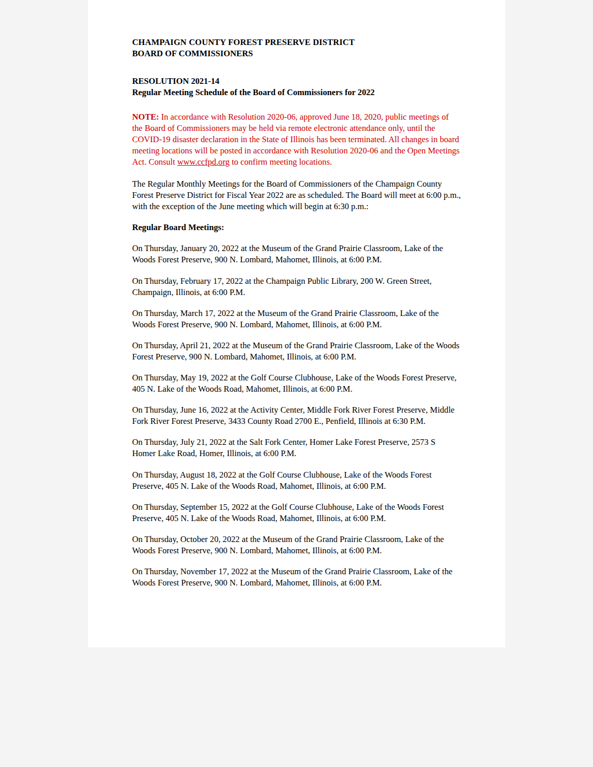CHAMPAIGN COUNTY FOREST PRESERVE DISTRICT
BOARD OF COMMISSIONERS
RESOLUTION 2021-14
Regular Meeting Schedule of the Board of Commissioners for 2022
NOTE: In accordance with Resolution 2020-06, approved June 18, 2020, public meetings of the Board of Commissioners may be held via remote electronic attendance only, until the COVID-19 disaster declaration in the State of Illinois has been terminated. All changes in board meeting locations will be posted in accordance with Resolution 2020-06 and the Open Meetings Act. Consult www.ccfpd.org to confirm meeting locations.
The Regular Monthly Meetings for the Board of Commissioners of the Champaign County Forest Preserve District for Fiscal Year 2022 are as scheduled. The Board will meet at 6:00 p.m., with the exception of the June meeting which will begin at 6:30 p.m.:
Regular Board Meetings:
On Thursday, January 20, 2022 at the Museum of the Grand Prairie Classroom, Lake of the Woods Forest Preserve, 900 N. Lombard, Mahomet, Illinois, at 6:00 P.M.
On Thursday, February 17, 2022 at the Champaign Public Library, 200 W. Green Street, Champaign, Illinois, at 6:00 P.M.
On Thursday, March 17, 2022 at the Museum of the Grand Prairie Classroom, Lake of the Woods Forest Preserve, 900 N. Lombard, Mahomet, Illinois, at 6:00 P.M.
On Thursday, April 21, 2022 at the Museum of the Grand Prairie Classroom, Lake of the Woods Forest Preserve, 900 N. Lombard, Mahomet, Illinois, at 6:00 P.M.
On Thursday, May 19, 2022 at the Golf Course Clubhouse, Lake of the Woods Forest Preserve, 405 N. Lake of the Woods Road, Mahomet, Illinois, at 6:00 P.M.
On Thursday, June 16, 2022 at the Activity Center, Middle Fork River Forest Preserve, Middle Fork River Forest Preserve, 3433 County Road 2700 E., Penfield, Illinois at 6:30 P.M.
On Thursday, July 21, 2022 at the Salt Fork Center, Homer Lake Forest Preserve, 2573 S Homer Lake Road, Homer, Illinois, at 6:00 P.M.
On Thursday, August 18, 2022 at the Golf Course Clubhouse, Lake of the Woods Forest Preserve, 405 N. Lake of the Woods Road, Mahomet, Illinois, at 6:00 P.M.
On Thursday, September 15, 2022 at the Golf Course Clubhouse, Lake of the Woods Forest Preserve, 405 N. Lake of the Woods Road, Mahomet, Illinois, at 6:00 P.M.
On Thursday, October 20, 2022 at the Museum of the Grand Prairie Classroom, Lake of the Woods Forest Preserve, 900 N. Lombard, Mahomet, Illinois, at 6:00 P.M.
On Thursday, November 17, 2022 at the Museum of the Grand Prairie Classroom, Lake of the Woods Forest Preserve, 900 N. Lombard, Mahomet, Illinois, at 6:00 P.M.